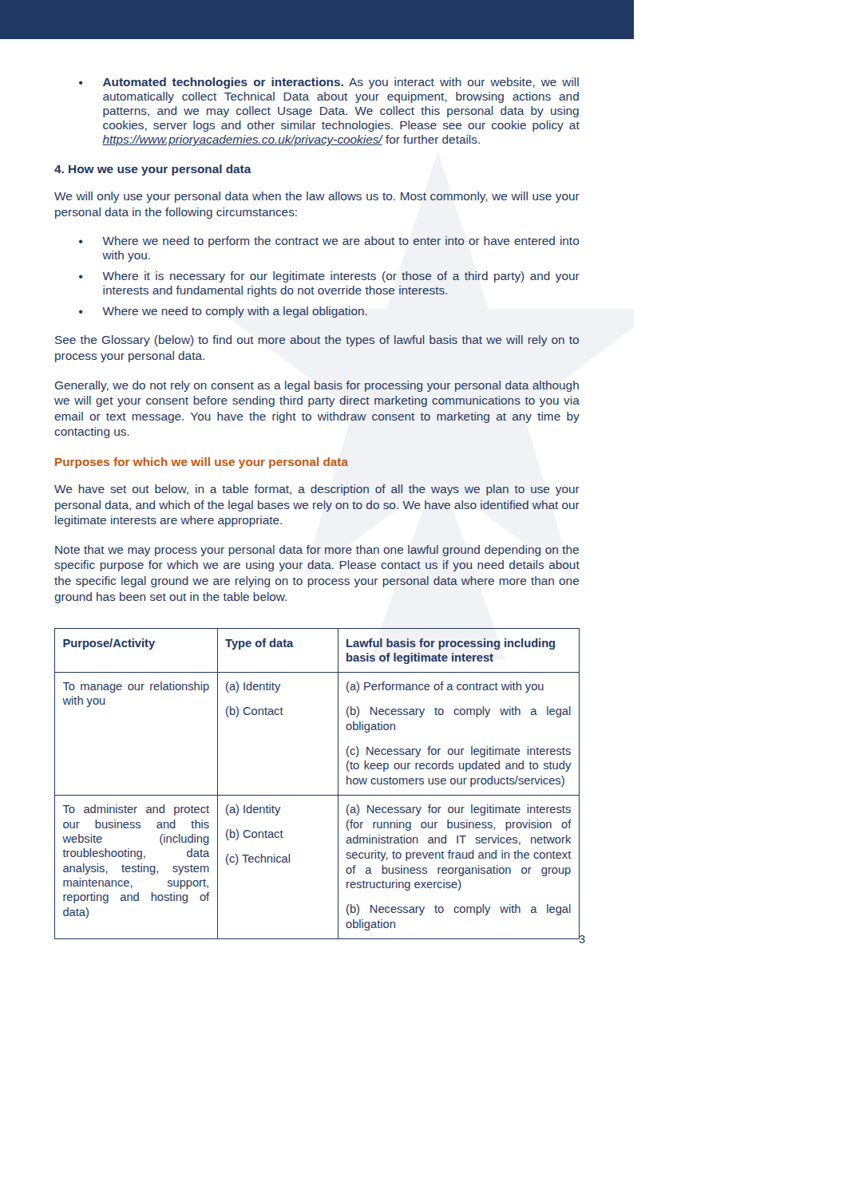Automated technologies or interactions. As you interact with our website, we will automatically collect Technical Data about your equipment, browsing actions and patterns, and we may collect Usage Data. We collect this personal data by using cookies, server logs and other similar technologies. Please see our cookie policy at https://www.prioryacademies.co.uk/privacy-cookies/ for further details.
4. How we use your personal data
We will only use your personal data when the law allows us to. Most commonly, we will use your personal data in the following circumstances:
Where we need to perform the contract we are about to enter into or have entered into with you.
Where it is necessary for our legitimate interests (or those of a third party) and your interests and fundamental rights do not override those interests.
Where we need to comply with a legal obligation.
See the Glossary (below) to find out more about the types of lawful basis that we will rely on to process your personal data.
Generally, we do not rely on consent as a legal basis for processing your personal data although we will get your consent before sending third party direct marketing communications to you via email or text message. You have the right to withdraw consent to marketing at any time by contacting us.
Purposes for which we will use your personal data
We have set out below, in a table format, a description of all the ways we plan to use your personal data, and which of the legal bases we rely on to do so. We have also identified what our legitimate interests are where appropriate.
Note that we may process your personal data for more than one lawful ground depending on the specific purpose for which we are using your data. Please contact us if you need details about the specific legal ground we are relying on to process your personal data where more than one ground has been set out in the table below.
| Purpose/Activity | Type of data | Lawful basis for processing including basis of legitimate interest |
| --- | --- | --- |
| To manage our relationship with you | (a) Identity (b) Contact | (a) Performance of a contract with you (b) Necessary to comply with a legal obligation (c) Necessary for our legitimate interests (to keep our records updated and to study how customers use our products/services) |
| To administer and protect our business and this website (including troubleshooting, data analysis, testing, system maintenance, support, reporting and hosting of data) | (a) Identity (b) Contact (c) Technical | (a) Necessary for our legitimate interests (for running our business, provision of administration and IT services, network security, to prevent fraud and in the context of a business reorganisation or group restructuring exercise) (b) Necessary to comply with a legal obligation |
3